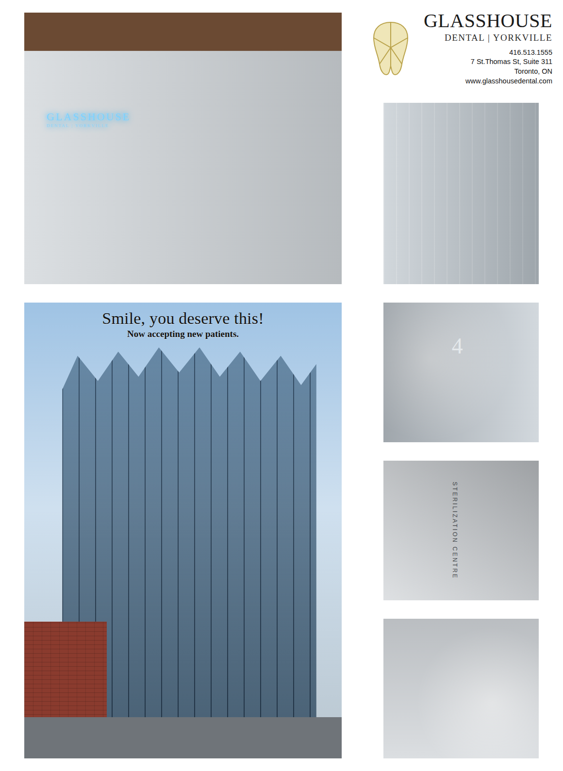GLASSHOUSEDENTAL | YORKVILLE
Photograph: Glasshouse Dental reception desk and corridor.
Glasshouse Dental tooth logo
GLASSHOUSE
DENTAL | YORKVILLE
416.513.1555
7 St.Thomas St, Suite 311
Toronto, ON
www.glasshousedental.com
Photograph: Treatment room with city view.
Smile, you deserve this!
Now accepting new patients.
Photograph: 7 St. Thomas Street glass facade, Toronto.
4
Photograph: Operatory 4.
STERILIZATION CENTRE
Photograph: Sterilization centre.
Photograph: Operatory with dental chair.